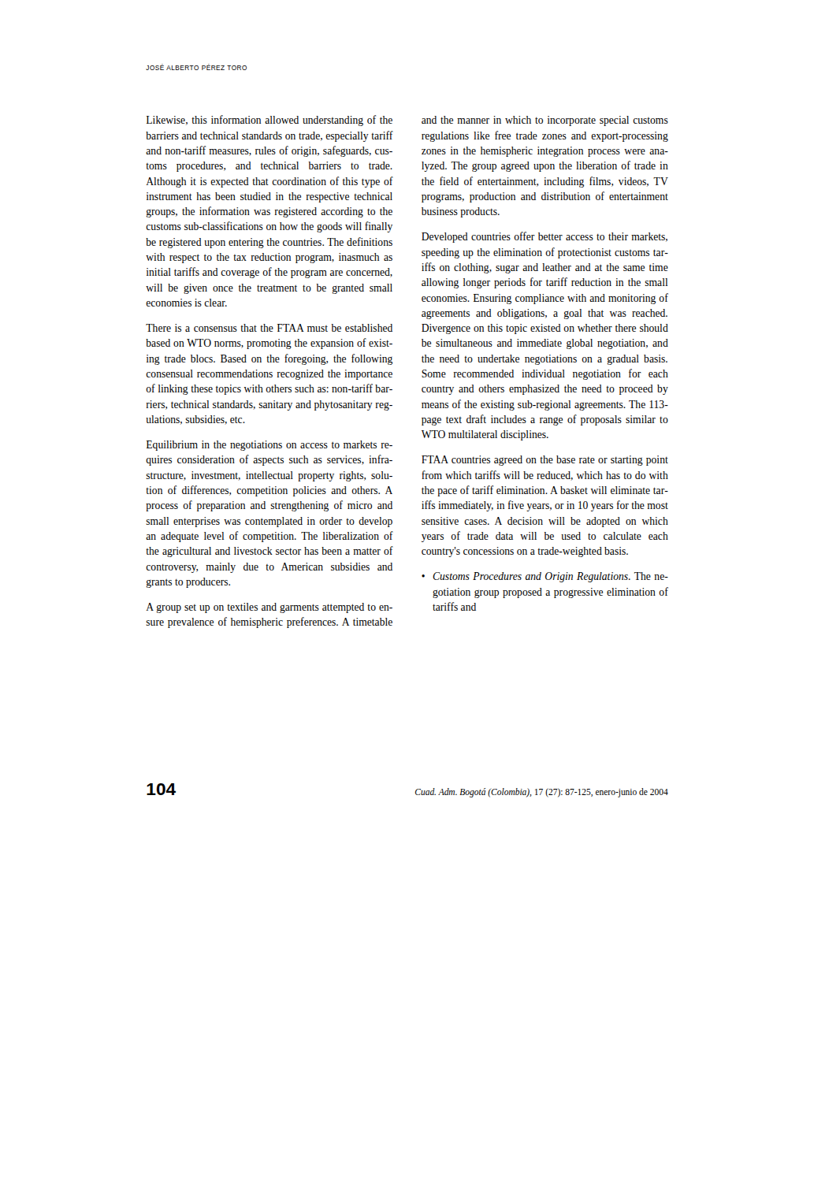JOSÉ ALBERTO PÉREZ TORO
Likewise, this information allowed understanding of the barriers and technical standards on trade, especially tariff and non-tariff measures, rules of origin, safeguards, customs procedures, and technical barriers to trade. Although it is expected that coordination of this type of instrument has been studied in the respective technical groups, the information was registered according to the customs sub-classifications on how the goods will finally be registered upon entering the countries. The definitions with respect to the tax reduction program, inasmuch as initial tariffs and coverage of the program are concerned, will be given once the treatment to be granted small economies is clear.
There is a consensus that the FTAA must be established based on WTO norms, promoting the expansion of existing trade blocs. Based on the foregoing, the following consensual recommendations recognized the importance of linking these topics with others such as: non-tariff barriers, technical standards, sanitary and phytosanitary regulations, subsidies, etc.
Equilibrium in the negotiations on access to markets requires consideration of aspects such as services, infrastructure, investment, intellectual property rights, solution of differences, competition policies and others. A process of preparation and strengthening of micro and small enterprises was contemplated in order to develop an adequate level of competition. The liberalization of the agricultural and livestock sector has been a matter of controversy, mainly due to American subsidies and grants to producers.
A group set up on textiles and garments attempted to ensure prevalence of hemispheric preferences. A timetable and the manner in which to incorporate special customs regulations like free trade zones and export-processing zones in the hemispheric integration process were analyzed. The group agreed upon the liberation of trade in the field of entertainment, including films, videos, TV programs, production and distribution of entertainment business products.
Developed countries offer better access to their markets, speeding up the elimination of protectionist customs tariffs on clothing, sugar and leather and at the same time allowing longer periods for tariff reduction in the small economies. Ensuring compliance with and monitoring of agreements and obligations, a goal that was reached. Divergence on this topic existed on whether there should be simultaneous and immediate global negotiation, and the need to undertake negotiations on a gradual basis. Some recommended individual negotiation for each country and others emphasized the need to proceed by means of the existing sub-regional agreements. The 113-page text draft includes a range of proposals similar to WTO multilateral disciplines.
FTAA countries agreed on the base rate or starting point from which tariffs will be reduced, which has to do with the pace of tariff elimination. A basket will eliminate tariffs immediately, in five years, or in 10 years for the most sensitive cases. A decision will be adopted on which years of trade data will be used to calculate each country's concessions on a trade-weighted basis.
Customs Procedures and Origin Regulations. The negotiation group proposed a progressive elimination of tariffs and
104
Cuad. Adm. Bogotá (Colombia), 17 (27): 87-125, enero-junio de 2004